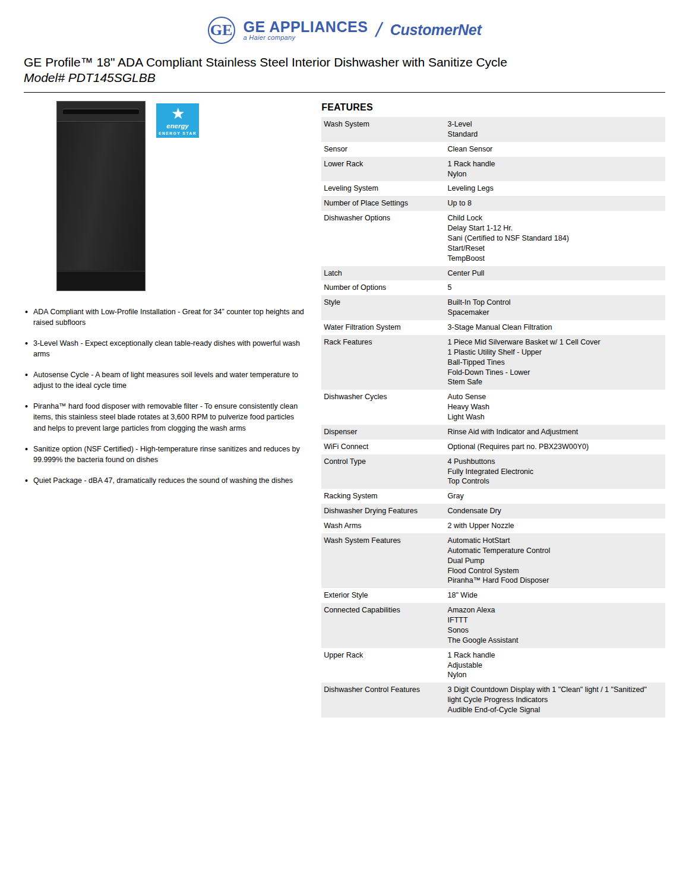GE
GE APPLIANCES
a Haier company
/
CustomerNet
GE Profile™ 18" ADA Compliant Stainless Steel Interior Dishwasher with Sanitize Cycle Model# PDT145SGLBB
★
energy
ENERGY STAR
ADA Compliant with Low-Profile Installation - Great for 34” counter top heights and raised subfloors
3-Level Wash - Expect exceptionally clean table-ready dishes with powerful wash arms
Autosense Cycle - A beam of light measures soil levels and water temperature to adjust to the ideal cycle time
Piranha™ hard food disposer with removable filter - To ensure consistently clean items, this stainless steel blade rotates at 3,600 RPM to pulverize food particles and helps to prevent large particles from clogging the wash arms
Sanitize option (NSF Certified) - High-temperature rinse sanitizes and reduces by 99.999% the bacteria found on dishes
Quiet Package - dBA 47, dramatically reduces the sound of washing the dishes
FEATURES
| Wash System | 3-Level Standard |
| Sensor | Clean Sensor |
| Lower Rack | 1 Rack handle Nylon |
| Leveling System | Leveling Legs |
| Number of Place Settings | Up to 8 |
| Dishwasher Options | Child Lock Delay Start 1-12 Hr. Sani (Certified to NSF Standard 184) Start/Reset TempBoost |
| Latch | Center Pull |
| Number of Options | 5 |
| Style | Built-In Top Control Spacemaker |
| Water Filtration System | 3-Stage Manual Clean Filtration |
| Rack Features | 1 Piece Mid Silverware Basket w/ 1 Cell Cover 1 Plastic Utility Shelf - Upper Ball-Tipped Tines Fold-Down Tines - Lower Stem Safe |
| Dishwasher Cycles | Auto Sense Heavy Wash Light Wash |
| Dispenser | Rinse Aid with Indicator and Adjustment |
| WiFi Connect | Optional (Requires part no. PBX23W00Y0) |
| Control Type | 4 Pushbuttons Fully Integrated Electronic Top Controls |
| Racking System | Gray |
| Dishwasher Drying Features | Condensate Dry |
| Wash Arms | 2 with Upper Nozzle |
| Wash System Features | Automatic HotStart Automatic Temperature Control Dual Pump Flood Control System Piranha™ Hard Food Disposer |
| Exterior Style | 18" Wide |
| Connected Capabilities | Amazon Alexa IFTTT Sonos The Google Assistant |
| Upper Rack | 1 Rack handle Adjustable Nylon |
| Dishwasher Control Features | 3 Digit Countdown Display with 1 "Clean" light / 1 "Sanitized" light Cycle Progress Indicators Audible End-of-Cycle Signal |